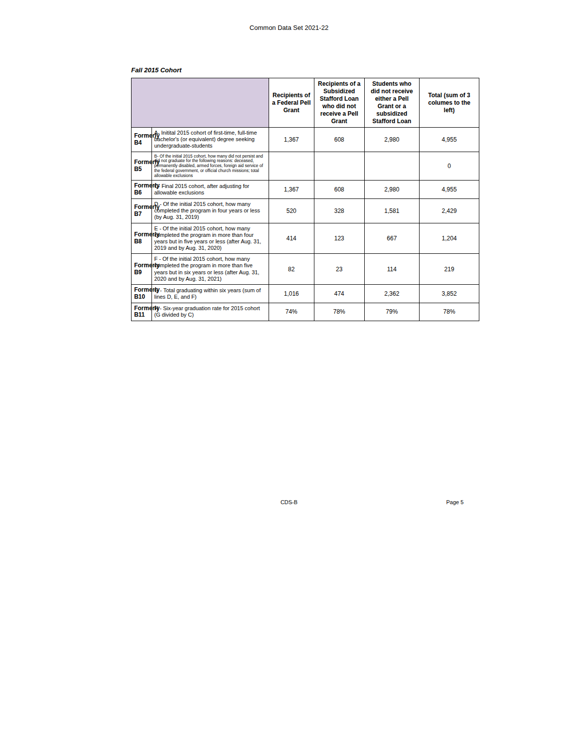Common Data Set 2021-22
Fall 2015 Cohort
| | Recipients of a Federal Pell Grant | Recipients of a Subsidized Stafford Loan who did not receive a Pell Grant | Students who did not receive either a Pell Grant or a subsidized Stafford Loan | Total (sum of 3 columes to the left) |
| --- | --- | --- | --- | --- |
| Formerly B4 | A- Initital 2015 cohort of first-time, full-time bachelor's (or equivalent) degree seeking undergraduate-students | 1,367 | 608 | 2,980 | 4,955 |
| Formerly B5 | B- Of the initial 2015 cohort, how many did not persist and did not graduate for the following reasons: deceased, permanently disabled, armed forces, foreign aid service of the federal government, or official church missions; total allowable exclusions | | | | 0 |
| Formerly B6 | C- Final 2015 cohort, after adjusting for allowable exclusions | 1,367 | 608 | 2,980 | 4,955 |
| Formerly B7 | D - Of the initial 2015 cohort, how many completed the program in four years or less (by Aug. 31, 2019) | 520 | 328 | 1,581 | 2,429 |
| Formerly B8 | E - Of the initial 2015 cohort, how many completed the program in more than four years but in five years or less (after Aug. 31, 2019 and by Aug. 31, 2020) | 414 | 123 | 667 | 1,204 |
| Formerly B9 | F - Of the initial 2015 cohort, how many completed the program in more than five years but in six years or less (after Aug. 31, 2020 and by Aug. 31, 2021) | 82 | 23 | 114 | 219 |
| Formerly B10 | G - Total graduating within six years (sum of lines D, E, and F) | 1,016 | 474 | 2,362 | 3,852 |
| Formerly B11 | H - Six-year graduation rate for 2015 cohort (G divided by C) | 74% | 78% | 79% | 78% |
CDS-B
Page 5